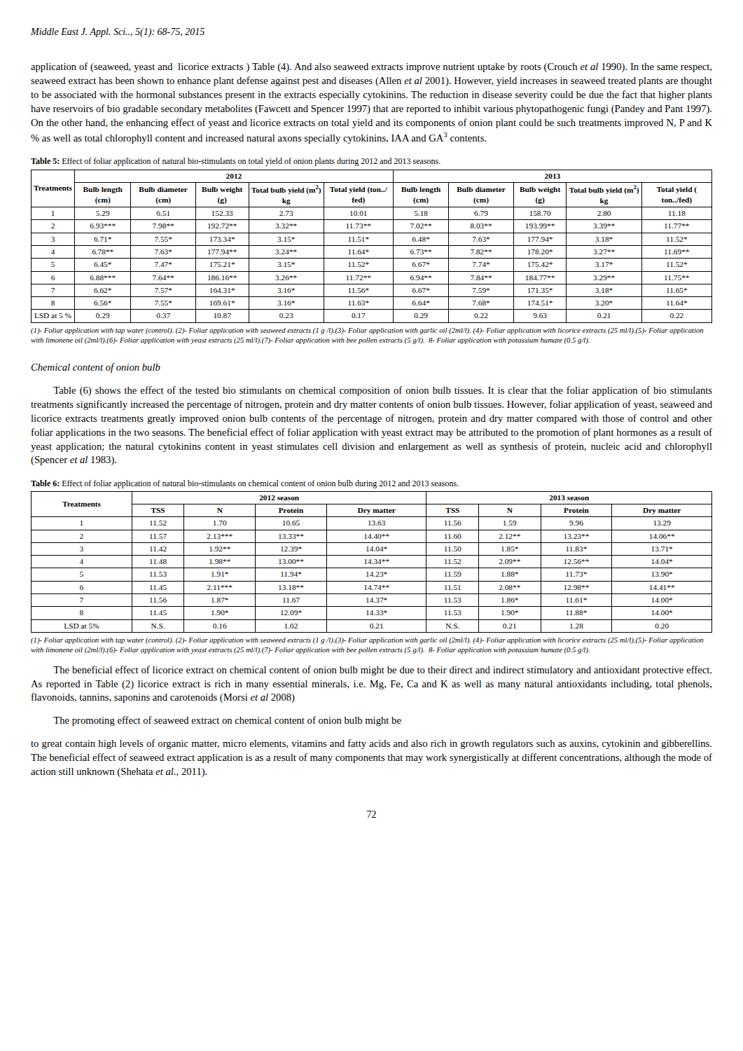Middle East J. Appl. Sci.., 5(1): 68-75, 2015
application of (seaweed, yeast and licorice extracts ) Table (4). And also seaweed extracts improve nutrient uptake by roots (Crouch et al 1990). In the same respect, seaweed extract has been shown to enhance plant defense against pest and diseases (Allen et al 2001). However, yield increases in seaweed treated plants are thought to be associated with the hormonal substances present in the extracts especially cytokinins. The reduction in disease severity could be due the fact that higher plants have reservoirs of bio gradable secondary metabolites (Fawcett and Spencer 1997) that are reported to inhibit various phytopathogenic fungi (Pandey and Pant 1997). On the other hand, the enhancing effect of yeast and licorice extracts on total yield and its components of onion plant could be such treatments improved N, P and K % as well as total chlorophyll content and increased natural axons specially cytokinins, IAA and GA3 contents.
Table 5: Effect of foliar application of natural bio-stimulants on total yield of onion plants during 2012 and 2013 seasons.
| Treatments | 2012 | 2013 |
| --- | --- | --- |
| Bulb length (cm) | Bulb diameter (cm) | Bulb weight (g) | Total bulb yield (m 2 ) kg | Total yield (ton../ fed) | Bulb length (cm) | Bulb diameter (cm) | Bulb weight (g) | Total bulb yield (m 2 ) kg | Total yield ( ton../fed) |
| 1 | 5.29 | 6.51 | 152.33 | 2.73 | 10.01 | 5.18 | 6.79 | 158.70 | 2.80 | 11.18 |
| 2 | 6.93*** | 7.98** | 192.72** | 3.32** | 11.73** | 7.02** | 8.03** | 193.99** | 3.39** | 11.77** |
| 3 | 6.71* | 7.55* | 173.34* | 3.15* | 11.51* | 6.48* | 7.63* | 177.94* | 3.18* | 11.52* |
| 4 | 6.78** | 7.63* | 177.94** | 3.24** | 11.64* | 6.73** | 7.82** | 178.20* | 3.27** | 11.69** |
| 5 | 6.45* | 7.47* | 175.21* | 3.15* | 11.52* | 6.67* | 7.74* | 175.42* | 3.17* | 11.52* |
| 6 | 6.88*** | 7.64** | 186.16** | 3.26** | 11.72** | 6.94** | 7.84** | 184.77** | 3.29** | 11.75** |
| 7 | 6.62* | 7.57* | 164.31* | 3.16* | 11.56* | 6.67* | 7.59* | 171.35* | 3.18* | 11.65* |
| 8 | 6.56* | 7.55* | 169.61* | 3.16* | 11.63* | 6.64* | 7.68* | 174.51* | 3.20* | 11.64* |
| LSD at 5 % | 0.29 | 0.37 | 10.87 | 0.23 | 0.17 | 0.29 | 0.22 | 9.63 | 0.21 | 0.22 |
(1)- Foliar application with tap water (control). (2)- Foliar application with seaweed extracts (1 g /l).(3)- Foliar application with garlic oil (2ml/l). (4)- Foliar application with licorice extracts (25 ml/l).(5)- Foliar application with limonene oil (2ml/l).(6)- Foliar application with yeast extracts (25 ml/l).(7)- Foliar application with bee pollen extracts (5 g/l). 8- Foliar application with potassium humate (0.5 g/l).
Chemical content of onion bulb
Table (6) shows the effect of the tested bio stimulants on chemical composition of onion bulb tissues. It is clear that the foliar application of bio stimulants treatments significantly increased the percentage of nitrogen, protein and dry matter contents of onion bulb tissues. However, foliar application of yeast, seaweed and licorice extracts treatments greatly improved onion bulb contents of the percentage of nitrogen, protein and dry matter compared with those of control and other foliar applications in the two seasons. The beneficial effect of foliar application with yeast extract may be attributed to the promotion of plant hormones as a result of yeast application; the natural cytokinins content in yeast stimulates cell division and enlargement as well as synthesis of protein, nucleic acid and chlorophyll (Spencer et al 1983).
Table 6: Effect of foliar application of natural bio-stimulants on chemical content of onion bulb during 2012 and 2013 seasons.
| Treatments | 2012 season | 2013 season |
| --- | --- | --- |
| TSS | N | Protein | Dry matter | TSS | N | Protein | Dry matter |
| 1 | 11.52 | 1.70 | 10.65 | 13.63 | 11.56 | 1.59 | 9.96 | 13.29 |
| 2 | 11.57 | 2.13*** | 13.33** | 14.40** | 11.60 | 2.12** | 13.23** | 14.06** |
| 3 | 11.42 | 1.92** | 12.39* | 14.04* | 11.50 | 1.85* | 11.83* | 13.71* |
| 4 | 11.48 | 1.98** | 13.00** | 14.34** | 11.52 | 2.09** | 12.56** | 14.04* |
| 5 | 11.53 | 1.91* | 11.94* | 14.23* | 11.59 | 1.88* | 11.73* | 13.90* |
| 6 | 11.45 | 2.11*** | 13.18** | 14.74** | 11.51 | 2.08** | 12.98** | 14.41** |
| 7 | 11.56 | 1.87* | 11.67 | 14.37* | 11.53 | 1.86* | 11.61* | 14.00* |
| 8 | 11.45 | 1.90* | 12.09* | 14.33* | 11.53 | 1.90* | 11.88* | 14.00* |
| LSD at 5% | N.S. | 0.16 | 1.02 | 0.21 | N.S. | 0.21 | 1.28 | 0.20 |
(1)- Foliar application with tap water (control). (2)- Foliar application with seaweed extracts (1 g /l).(3)- Foliar application with garlic oil (2ml/l). (4)- Foliar application with licorice extracts (25 ml/l).(5)- Foliar application with limonene oil (2ml/l).(6)- Foliar application with yeast extracts (25 ml/l).(7)- Foliar application with bee pollen extracts (5 g/l). 8- Foliar application with potassium humate (0.5 g/l).
The beneficial effect of licorice extract on chemical content of onion bulb might be due to their direct and indirect stimulatory and antioxidant protective effect. As reported in Table (2) licorice extract is rich in many essential minerals, i.e. Mg, Fe, Ca and K as well as many natural antioxidants including, total phenols, flavonoids, tannins, saponins and carotenoids (Morsi et al 2008)
The promoting effect of seaweed extract on chemical content of onion bulb might be
to great contain high levels of organic matter, micro elements, vitamins and fatty acids and also rich in growth regulators such as auxins, cytokinin and gibberellins. The beneficial effect of seaweed extract application is as a result of many components that may work synergistically at different concentrations, although the mode of action still unknown (Shehata et al., 2011).
72